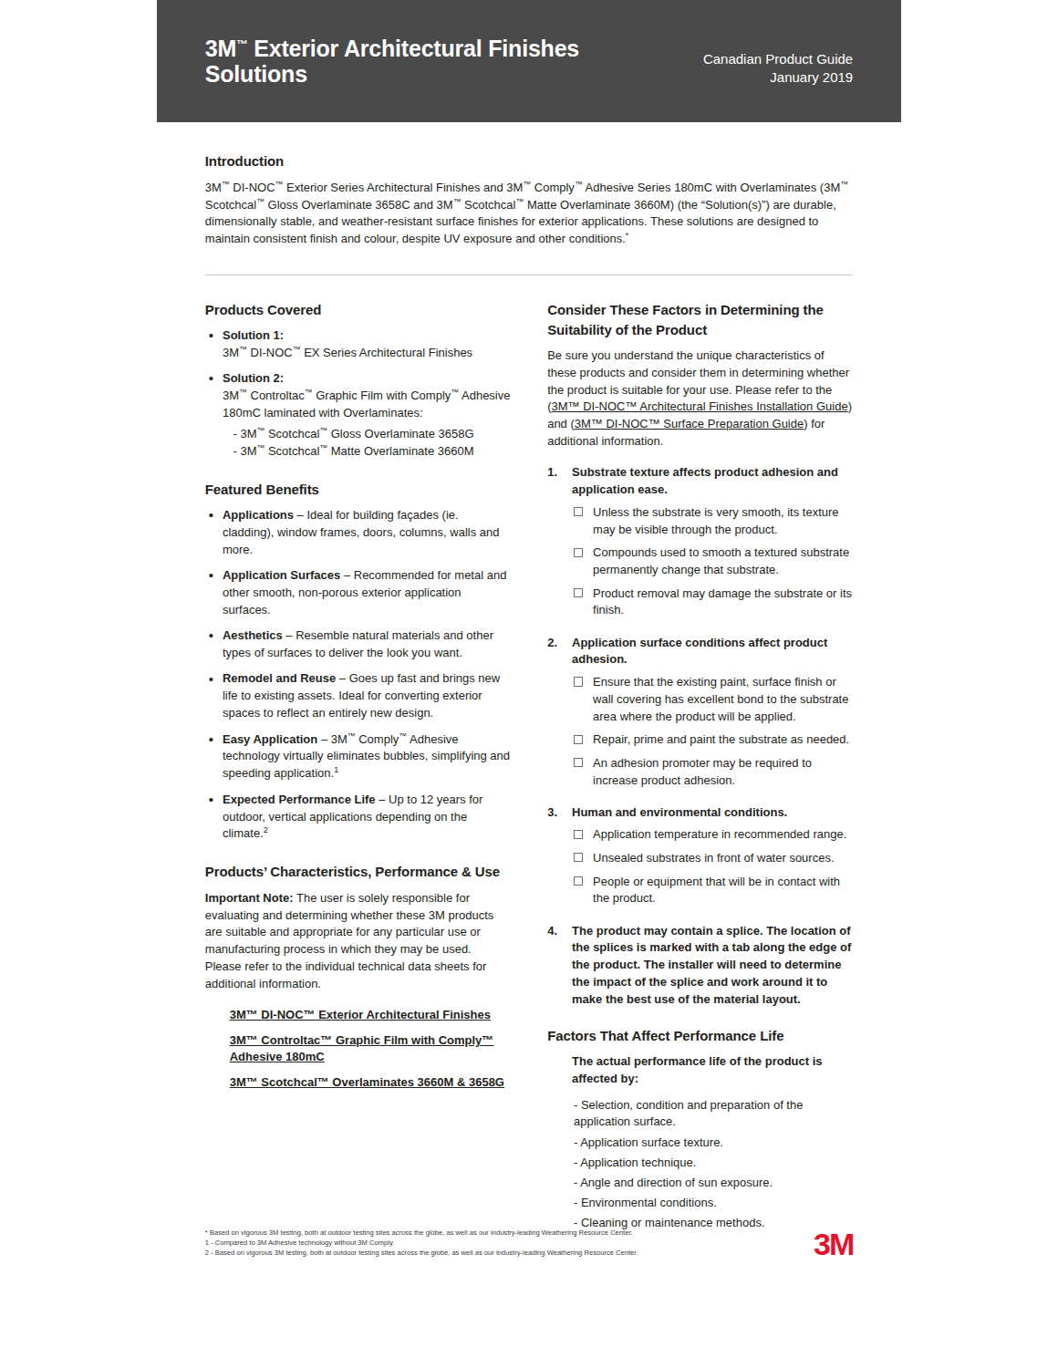3M™ Exterior Architectural Finishes Solutions
Canadian Product Guide
January 2019
Introduction
3M™ DI-NOC™ Exterior Series Architectural Finishes and 3M™ Comply™ Adhesive Series 180mC with Overlaminates (3M™ Scotchcal™ Gloss Overlaminate 3658C and 3M™ Scotchcal™ Matte Overlaminate 3660M) (the “Solution(s)”) are durable, dimensionally stable, and weather-resistant surface finishes for exterior applications. These solutions are designed to maintain consistent finish and colour, despite UV exposure and other conditions.*
Products Covered
Solution 1:
3M™ DI-NOC™ EX Series Architectural Finishes
Solution 2:
3M™ Controltac™ Graphic Film with Comply™ Adhesive 180mC laminated with Overlaminates:
- 3M™ Scotchcal™ Gloss Overlaminate 3658G
- 3M™ Scotchcal™ Matte Overlaminate 3660M
Featured Benefits
Applications – Ideal for building façades (ie. cladding), window frames, doors, columns, walls and more.
Application Surfaces – Recommended for metal and other smooth, non-porous exterior application surfaces.
Aesthetics – Resemble natural materials and other types of surfaces to deliver the look you want.
Remodel and Reuse – Goes up fast and brings new life to existing assets. Ideal for converting exterior spaces to reflect an entirely new design.
Easy Application – 3M™ Comply™ Adhesive technology virtually eliminates bubbles, simplifying and speeding application.1
Expected Performance Life – Up to 12 years for outdoor, vertical applications depending on the climate.2
Products’ Characteristics, Performance & Use
Important Note: The user is solely responsible for evaluating and determining whether these 3M products are suitable and appropriate for any particular use or manufacturing process in which they may be used. Please refer to the individual technical data sheets for additional information.
3M™ DI-NOC™ Exterior Architectural Finishes 3M™ Controltac™ Graphic Film with Comply™ Adhesive 180mC 3M™ Scotchcal™ Overlaminates 3660M & 3658G
Consider These Factors in Determining the Suitability of the Product
Be sure you understand the unique characteristics of these products and consider them in determining whether the product is suitable for your use. Please refer to the (3M™ DI-NOC™ Architectural Finishes Installation Guide) and (3M™ DI-NOC™ Surface Preparation Guide) for additional information.
Substrate texture affects product adhesion and application ease.
Unless the substrate is very smooth, its texture may be visible through the product.
Compounds used to smooth a textured substrate permanently change that substrate.
Product removal may damage the substrate or its finish.
Application surface conditions affect product adhesion.
Ensure that the existing paint, surface finish or wall covering has excellent bond to the substrate area where the product will be applied.
Repair, prime and paint the substrate as needed.
An adhesion promoter may be required to increase product adhesion.
Human and environmental conditions.
Application temperature in recommended range.
Unsealed substrates in front of water sources.
People or equipment that will be in contact with the product.
The product may contain a splice. The location of the splices is marked with a tab along the edge of the product. The installer will need to determine the impact of the splice and work around it to make the best use of the material layout.
Factors That Affect Performance Life
The actual performance life of the product is affected by:
- Selection, condition and preparation of the application surface.
- Application surface texture.
- Application technique.
- Angle and direction of sun exposure.
- Environmental conditions.
- Cleaning or maintenance methods.
* Based on vigorous 3M testing, both at outdoor testing sites across the globe, as well as our industry-leading Weathering Resource Center.
1 - Compared to 3M Adhesive technology without 3M Comply.
2 - Based on vigorous 3M testing, both at outdoor testing sites across the globe, as well as our industry-leading Weathering Resource Center.
3M